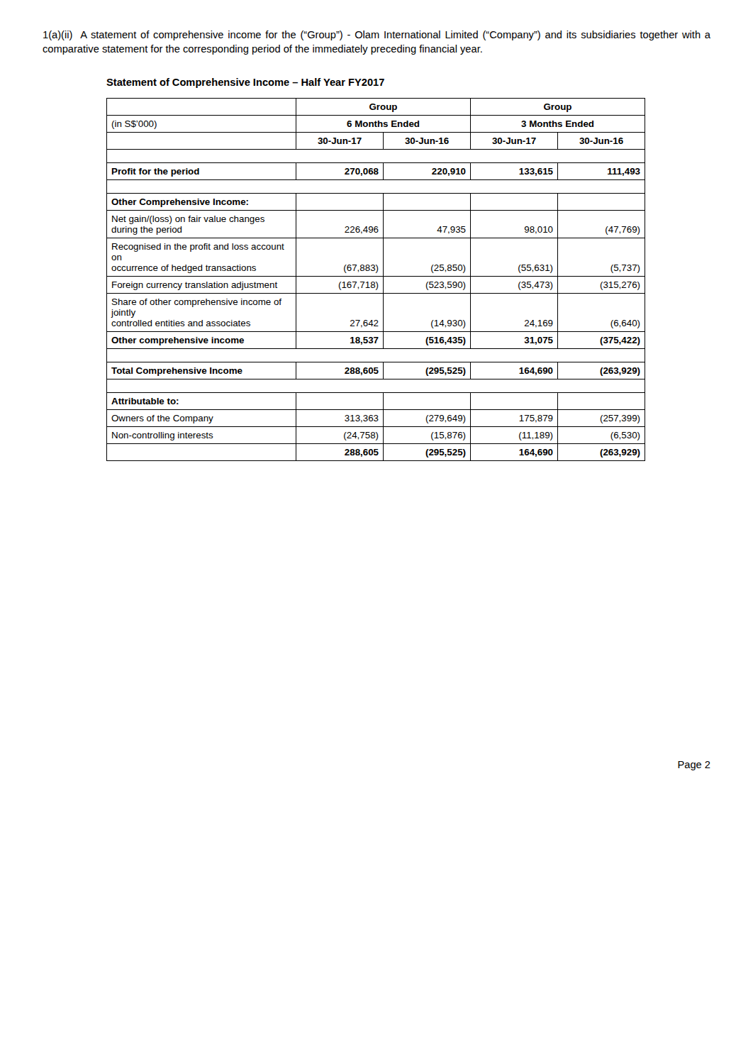1(a)(ii) A statement of comprehensive income for the (“Group”) - Olam International Limited (“Company”) and its subsidiaries together with a comparative statement for the corresponding period of the immediately preceding financial year.
Statement of Comprehensive Income – Half Year FY2017
| | Group | Group |
| (in S$’000) | 6 Months Ended | 3 Months Ended |
| | 30-Jun-17 | 30-Jun-16 | 30-Jun-17 | 30-Jun-16 |
| Profit for the period | 270,068 | 220,910 | 133,615 | 111,493 |
| Other Comprehensive Income: | | | | |
| Net gain/(loss) on fair value changes during the period | 226,496 | 47,935 | 98,010 | (47,769) |
| Recognised in the profit and loss account on occurrence of hedged transactions | (67,883) | (25,850) | (55,631) | (5,737) |
| Foreign currency translation adjustment | (167,718) | (523,590) | (35,473) | (315,276) |
| Share of other comprehensive income of jointly controlled entities and associates | 27,642 | (14,930) | 24,169 | (6,640) |
| Other comprehensive income | 18,537 | (516,435) | 31,075 | (375,422) |
| Total Comprehensive Income | 288,605 | (295,525) | 164,690 | (263,929) |
| Attributable to: | | | | |
| Owners of the Company | 313,363 | (279,649) | 175,879 | (257,399) |
| Non-controlling interests | (24,758) | (15,876) | (11,189) | (6,530) |
| | 288,605 | (295,525) | 164,690 | (263,929) |
Page 2